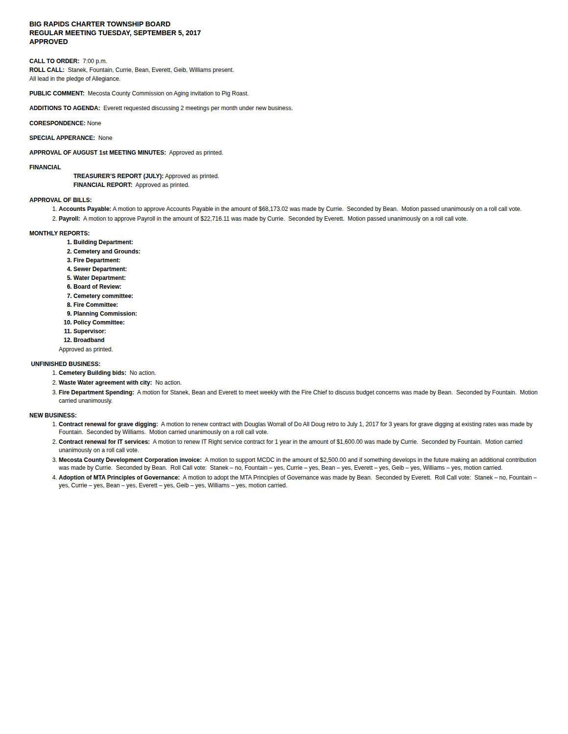BIG RAPIDS CHARTER TOWNSHIP BOARD
REGULAR MEETING TUESDAY, SEPTEMBER 5, 2017
APPROVED
CALL TO ORDER: 7:00 p.m.
ROLL CALL: Stanek, Fountain, Currie, Bean, Everett, Geib, Williams present.
All lead in the pledge of Allegiance.
PUBLIC COMMENT: Mecosta County Commission on Aging invitation to Pig Roast.
ADDITIONS TO AGENDA: Everett requested discussing 2 meetings per month under new business.
CORESPONDENCE: None
SPECIAL APPERANCE: None
APPROVAL OF AUGUST 1st MEETING MINUTES: Approved as printed.
FINANCIAL
TREASURER’S REPORT (JULY): Approved as printed.
FINANCIAL REPORT: Approved as printed.
APPROVAL OF BILLS:
Accounts Payable: A motion to approve Accounts Payable in the amount of $68,173.02 was made by Currie. Seconded by Bean. Motion passed unanimously on a roll call vote.
Payroll: A motion to approve Payroll in the amount of $22,716.11 was made by Currie. Seconded by Everett. Motion passed unanimously on a roll call vote.
MONTHLY REPORTS:
Building Department:
Cemetery and Grounds:
Fire Department:
Sewer Department:
Water Department:
Board of Review:
Cemetery committee:
Fire Committee:
Planning Commission:
Policy Committee:
Supervisor:
Broadband
Approved as printed.
UNFINISHED BUSINESS:
Cemetery Building bids: No action.
Waste Water agreement with city: No action.
Fire Department Spending: A motion for Stanek, Bean and Everett to meet weekly with the Fire Chief to discuss budget concerns was made by Bean. Seconded by Fountain. Motion carried unanimously.
NEW BUSINESS:
Contract renewal for grave digging: A motion to renew contract with Douglas Worrall of Do All Doug retro to July 1, 2017 for 3 years for grave digging at existing rates was made by Fountain. Seconded by Williams. Motion carried unanimously on a roll call vote.
Contract renewal for IT services: A motion to renew IT Right service contract for 1 year in the amount of $1,600.00 was made by Currie. Seconded by Fountain. Motion carried unanimously on a roll call vote.
Mecosta County Development Corporation invoice: A motion to support MCDC in the amount of $2,500.00 and if something develops in the future making an additional contribution was made by Currie. Seconded by Bean. Roll Call vote: Stanek – no, Fountain – yes, Currie – yes, Bean – yes, Everett – yes, Geib – yes, Williams – yes, motion carried.
Adoption of MTA Principles of Governance: A motion to adopt the MTA Principles of Governance was made by Bean. Seconded by Everett. Roll Call vote: Stanek – no, Fountain – yes, Currie – yes, Bean – yes, Everett – yes, Geib – yes, Williams – yes, motion carried.